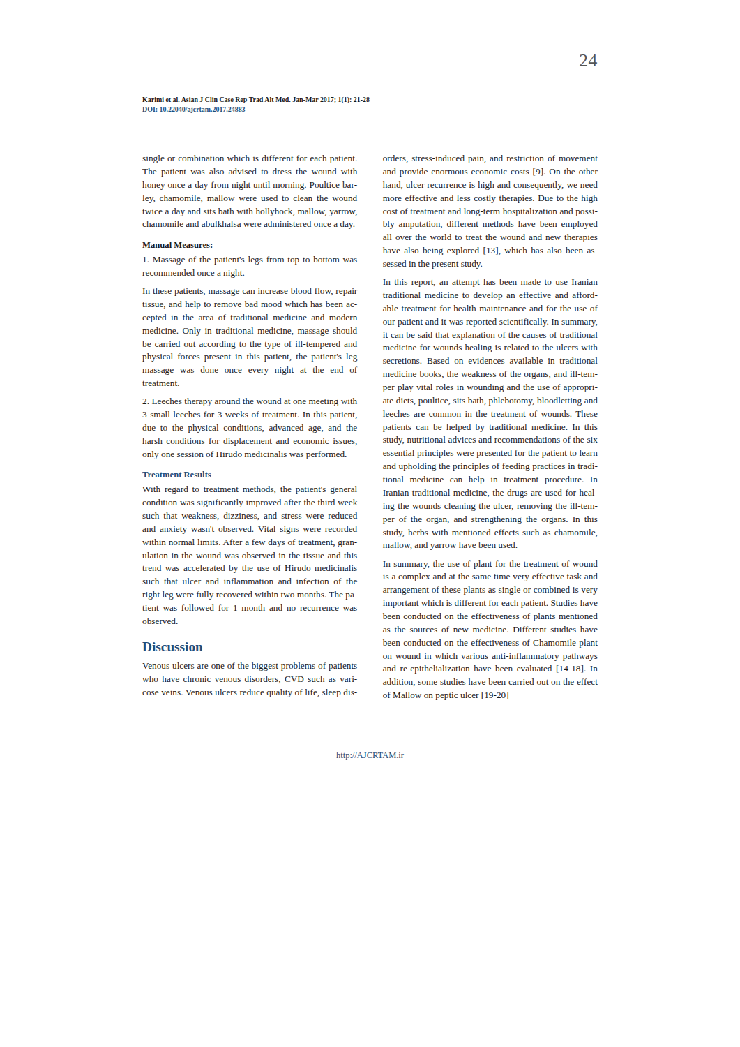24
Karimi et al. Asian J Clin Case Rep Trad Alt Med. Jan-Mar 2017; 1(1): 21-28
DOI: 10.22040/ajcrtam.2017.24883
single or combination which is different for each patient. The patient was also advised to dress the wound with honey once a day from night until morning. Poultice barley, chamomile, mallow were used to clean the wound twice a day and sits bath with hollyhock, mallow, yarrow, chamomile and abulkhalsa were administered once a day.
Manual Measures:
1. Massage of the patient's legs from top to bottom was recommended once a night.
In these patients, massage can increase blood flow, repair tissue, and help to remove bad mood which has been accepted in the area of traditional medicine and modern medicine. Only in traditional medicine, massage should be carried out according to the type of ill-tempered and physical forces present in this patient, the patient's leg massage was done once every night at the end of treatment.
2. Leeches therapy around the wound at one meeting with 3 small leeches for 3 weeks of treatment. In this patient, due to the physical conditions, advanced age, and the harsh conditions for displacement and economic issues, only one session of Hirudo medicinalis was performed.
Treatment Results
With regard to treatment methods, the patient's general condition was significantly improved after the third week such that weakness, dizziness, and stress were reduced and anxiety wasn't observed. Vital signs were recorded within normal limits. After a few days of treatment, granulation in the wound was observed in the tissue and this trend was accelerated by the use of Hirudo medicinalis such that ulcer and inflammation and infection of the right leg were fully recovered within two months. The patient was followed for 1 month and no recurrence was observed.
Discussion
Venous ulcers are one of the biggest problems of patients who have chronic venous disorders, CVD such as varicose veins. Venous ulcers reduce quality of life, sleep disorders, stress-induced pain, and restriction of movement and provide enormous economic costs [9]. On the other hand, ulcer recurrence is high and consequently, we need more effective and less costly therapies. Due to the high cost of treatment and long-term hospitalization and possibly amputation, different methods have been employed all over the world to treat the wound and new therapies have also being explored [13], which has also been assessed in the present study.
In this report, an attempt has been made to use Iranian traditional medicine to develop an effective and affordable treatment for health maintenance and for the use of our patient and it was reported scientifically. In summary, it can be said that explanation of the causes of traditional medicine for wounds healing is related to the ulcers with secretions. Based on evidences available in traditional medicine books, the weakness of the organs, and ill-temper play vital roles in wounding and the use of appropriate diets, poultice, sits bath, phlebotomy, bloodletting and leeches are common in the treatment of wounds. These patients can be helped by traditional medicine. In this study, nutritional advices and recommendations of the six essential principles were presented for the patient to learn and upholding the principles of feeding practices in traditional medicine can help in treatment procedure. In Iranian traditional medicine, the drugs are used for healing the wounds cleaning the ulcer, removing the ill-temper of the organ, and strengthening the organs. In this study, herbs with mentioned effects such as chamomile, mallow, and yarrow have been used.
In summary, the use of plant for the treatment of wound is a complex and at the same time very effective task and arrangement of these plants as single or combined is very important which is different for each patient. Studies have been conducted on the effectiveness of plants mentioned as the sources of new medicine. Different studies have been conducted on the effectiveness of Chamomile plant on wound in which various anti-inflammatory pathways and re-epithelialization have been evaluated [14-18]. In addition, some studies have been carried out on the effect of Mallow on peptic ulcer [19-20]
http://AJCRTAM.ir